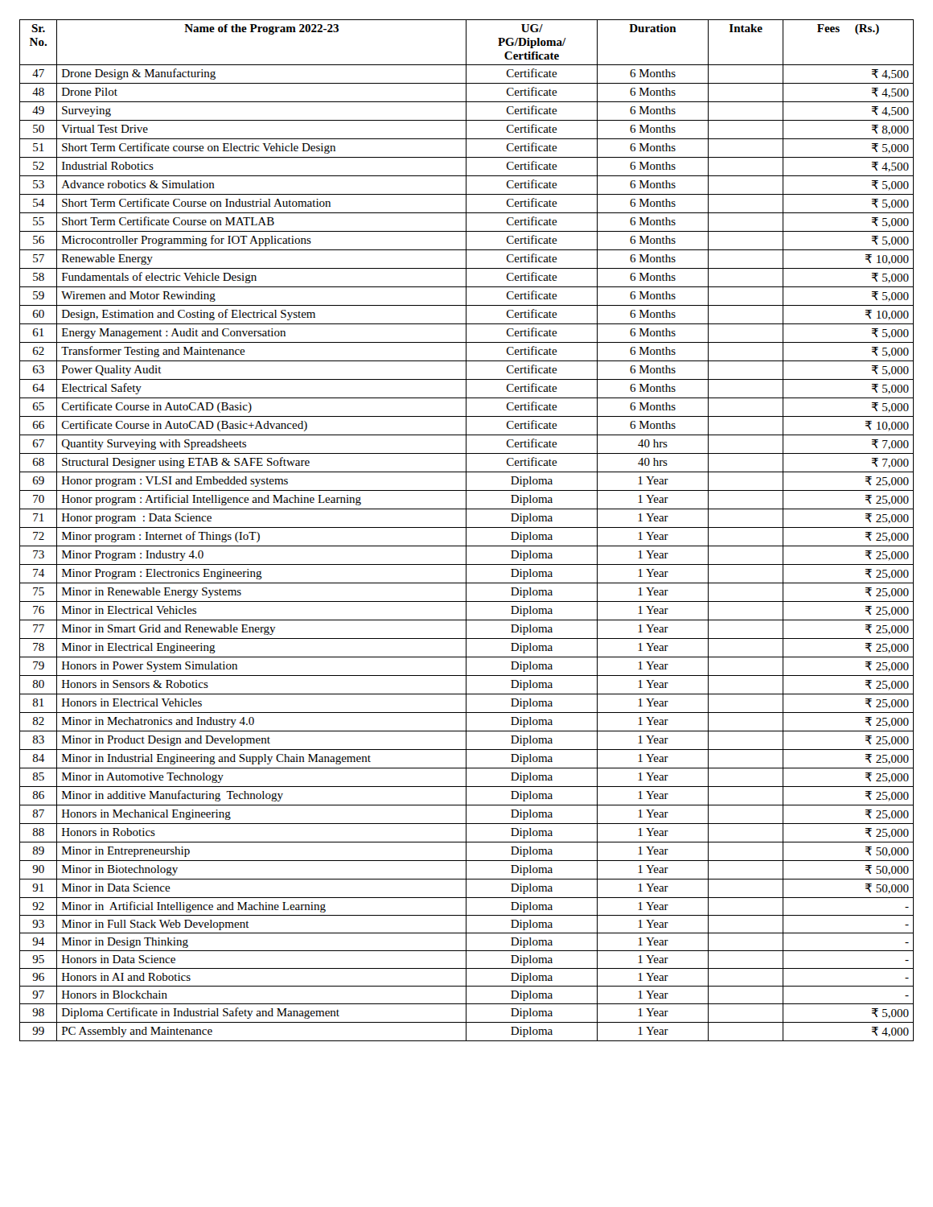Name of the Program 2022-23
| Sr. No. | Name of the Program 2022-23 | UG/ PG/Diploma/ Certificate | Duration | Intake | Fees (Rs.) |
| --- | --- | --- | --- | --- | --- |
| 47 | Drone Design & Manufacturing | Certificate | 6 Months | | ₹ 4,500 |
| 48 | Drone Pilot | Certificate | 6 Months | | ₹ 4,500 |
| 49 | Surveying | Certificate | 6 Months | | ₹ 4,500 |
| 50 | Virtual Test Drive | Certificate | 6 Months | | ₹ 8,000 |
| 51 | Short Term Certificate course on Electric Vehicle Design | Certificate | 6 Months | | ₹ 5,000 |
| 52 | Industrial Robotics | Certificate | 6 Months | | ₹ 4,500 |
| 53 | Advance robotics & Simulation | Certificate | 6 Months | | ₹ 5,000 |
| 54 | Short Term Certificate Course on Industrial Automation | Certificate | 6 Months | | ₹ 5,000 |
| 55 | Short Term Certificate Course on MATLAB | Certificate | 6 Months | | ₹ 5,000 |
| 56 | Microcontroller Programming for IOT Applications | Certificate | 6 Months | | ₹ 5,000 |
| 57 | Renewable Energy | Certificate | 6 Months | | ₹ 10,000 |
| 58 | Fundamentals of electric Vehicle Design | Certificate | 6 Months | | ₹ 5,000 |
| 59 | Wiremen and Motor Rewinding | Certificate | 6 Months | | ₹ 5,000 |
| 60 | Design, Estimation and Costing of Electrical System | Certificate | 6 Months | | ₹ 10,000 |
| 61 | Energy Management : Audit and Conversation | Certificate | 6 Months | | ₹ 5,000 |
| 62 | Transformer Testing and Maintenance | Certificate | 6 Months | | ₹ 5,000 |
| 63 | Power Quality Audit | Certificate | 6 Months | | ₹ 5,000 |
| 64 | Electrical Safety | Certificate | 6 Months | | ₹ 5,000 |
| 65 | Certificate Course in AutoCAD (Basic) | Certificate | 6 Months | | ₹ 5,000 |
| 66 | Certificate Course in AutoCAD (Basic+Advanced) | Certificate | 6 Months | | ₹ 10,000 |
| 67 | Quantity Surveying with Spreadsheets | Certificate | 40 hrs | | ₹ 7,000 |
| 68 | Structural Designer using ETAB & SAFE Software | Certificate | 40 hrs | | ₹ 7,000 |
| 69 | Honor program : VLSI and Embedded systems | Diploma | 1 Year | | ₹ 25,000 |
| 70 | Honor program : Artificial Intelligence and Machine Learning | Diploma | 1 Year | | ₹ 25,000 |
| 71 | Honor program : Data Science | Diploma | 1 Year | | ₹ 25,000 |
| 72 | Minor program : Internet of Things (IoT) | Diploma | 1 Year | | ₹ 25,000 |
| 73 | Minor Program : Industry 4.0 | Diploma | 1 Year | | ₹ 25,000 |
| 74 | Minor Program : Electronics Engineering | Diploma | 1 Year | | ₹ 25,000 |
| 75 | Minor in Renewable Energy Systems | Diploma | 1 Year | | ₹ 25,000 |
| 76 | Minor in Electrical Vehicles | Diploma | 1 Year | | ₹ 25,000 |
| 77 | Minor in Smart Grid and Renewable Energy | Diploma | 1 Year | | ₹ 25,000 |
| 78 | Minor in Electrical Engineering | Diploma | 1 Year | | ₹ 25,000 |
| 79 | Honors in Power System Simulation | Diploma | 1 Year | | ₹ 25,000 |
| 80 | Honors in Sensors & Robotics | Diploma | 1 Year | | ₹ 25,000 |
| 81 | Honors in Electrical Vehicles | Diploma | 1 Year | | ₹ 25,000 |
| 82 | Minor in Mechatronics and Industry 4.0 | Diploma | 1 Year | | ₹ 25,000 |
| 83 | Minor in Product Design and Development | Diploma | 1 Year | | ₹ 25,000 |
| 84 | Minor in Industrial Engineering and Supply Chain Management | Diploma | 1 Year | | ₹ 25,000 |
| 85 | Minor in Automotive Technology | Diploma | 1 Year | | ₹ 25,000 |
| 86 | Minor in additive Manufacturing Technology | Diploma | 1 Year | | ₹ 25,000 |
| 87 | Honors in Mechanical Engineering | Diploma | 1 Year | | ₹ 25,000 |
| 88 | Honors in Robotics | Diploma | 1 Year | | ₹ 25,000 |
| 89 | Minor in Entrepreneurship | Diploma | 1 Year | | ₹ 50,000 |
| 90 | Minor in Biotechnology | Diploma | 1 Year | | ₹ 50,000 |
| 91 | Minor in Data Science | Diploma | 1 Year | | ₹ 50,000 |
| 92 | Minor in Artificial Intelligence and Machine Learning | Diploma | 1 Year | | - |
| 93 | Minor in Full Stack Web Development | Diploma | 1 Year | | - |
| 94 | Minor in Design Thinking | Diploma | 1 Year | | - |
| 95 | Honors in Data Science | Diploma | 1 Year | | - |
| 96 | Honors in AI and Robotics | Diploma | 1 Year | | - |
| 97 | Honors in Blockchain | Diploma | 1 Year | | - |
| 98 | Diploma Certificate in Industrial Safety and Management | Diploma | 1 Year | | ₹ 5,000 |
| 99 | PC Assembly and Maintenance | Diploma | 1 Year | | ₹ 4,000 |